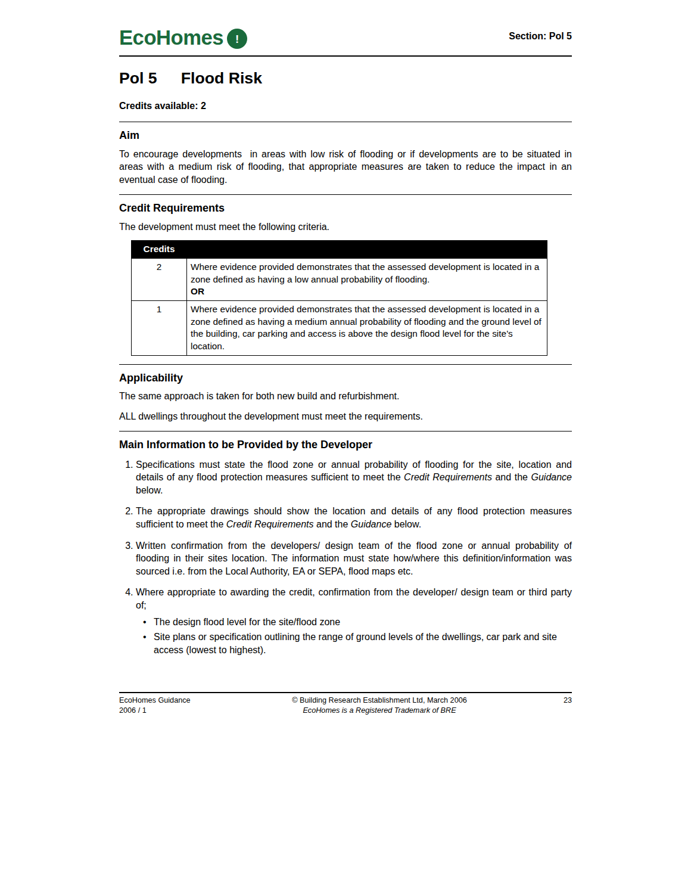Eco Homes !
Section: Pol 5
Pol 5 Flood Risk
Credits available: 2
Aim
To encourage developments in areas with low risk of flooding or if developments are to be situated in areas with a medium risk of flooding, that appropriate measures are taken to reduce the impact in an eventual case of flooding.
Credit Requirements
The development must meet the following criteria.
| Credits | |
| --- | --- |
| 2 | Where evidence provided demonstrates that the assessed development is located in a zone defined as having a low annual probability of flooding. OR |
| 1 | Where evidence provided demonstrates that the assessed development is located in a zone defined as having a medium annual probability of flooding and the ground level of the building, car parking and access is above the design flood level for the site’s location. |
Applicability
The same approach is taken for both new build and refurbishment.
ALL dwellings throughout the development must meet the requirements.
Main Information to be Provided by the Developer
Specifications must state the flood zone or annual probability of flooding for the site, location and details of any flood protection measures sufficient to meet the Credit Requirements and the Guidance below.
The appropriate drawings should show the location and details of any flood protection measures sufficient to meet the Credit Requirements and the Guidance below.
Written confirmation from the developers/ design team of the flood zone or annual probability of flooding in their sites location. The information must state how/where this definition/information was sourced i.e. from the Local Authority, EA or SEPA, flood maps etc.
Where appropriate to awarding the credit, confirmation from the developer/ design team or third party of;
The design flood level for the site/flood zone
Site plans or specification outlining the range of ground levels of the dwellings, car park and site access (lowest to highest).
EcoHomes Guidance
2006 / 1
© Building Research Establishment Ltd, March 2006
EcoHomes is a Registered Trademark of BRE
23